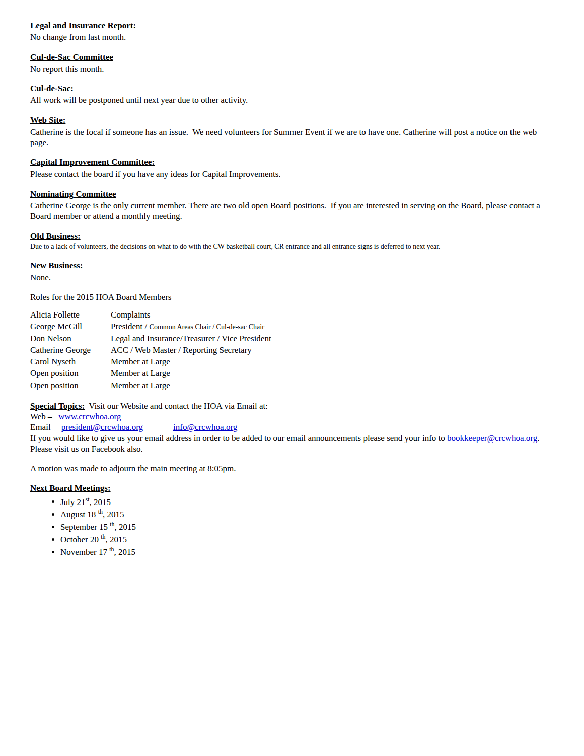Legal and Insurance Report:
No change from last month.
Cul-de-Sac Committee
No report this month.
Cul-de-Sac:
All work will be postponed until next year due to other activity.
Web Site:
Catherine is the focal if someone has an issue. We need volunteers for Summer Event if we are to have one. Catherine will post a notice on the web page.
Capital Improvement Committee:
Please contact the board if you have any ideas for Capital Improvements.
Nominating Committee
Catherine George is the only current member. There are two old open Board positions. If you are interested in serving on the Board, please contact a Board member or attend a monthly meeting.
Old Business:
Due to a lack of volunteers, the decisions on what to do with the CW basketball court, CR entrance and all entrance signs is deferred to next year.
New Business:
None.
Roles for the 2015 HOA Board Members
| Alicia Follette | Complaints |
| George McGill | President / Common Areas Chair / Cul-de-sac Chair |
| Don Nelson | Legal and Insurance/Treasurer / Vice President |
| Catherine George | ACC / Web Master / Reporting Secretary |
| Carol Nyseth | Member at Large |
| Open position | Member at Large |
| Open position | Member at Large |
Special Topics: Visit our Website and contact the HOA via Email at:
Web – www.crcwhoa.org
Email – president@crcwhoa.org info@crcwhoa.org
If you would like to give us your email address in order to be added to our email announcements please send your info to bookkeeper@crcwhoa.org.
Please visit us on Facebook also.
A motion was made to adjourn the main meeting at 8:05pm.
Next Board Meetings:
July 21st, 2015
August 18 th, 2015
September 15 th, 2015
October 20 th, 2015
November 17 th, 2015